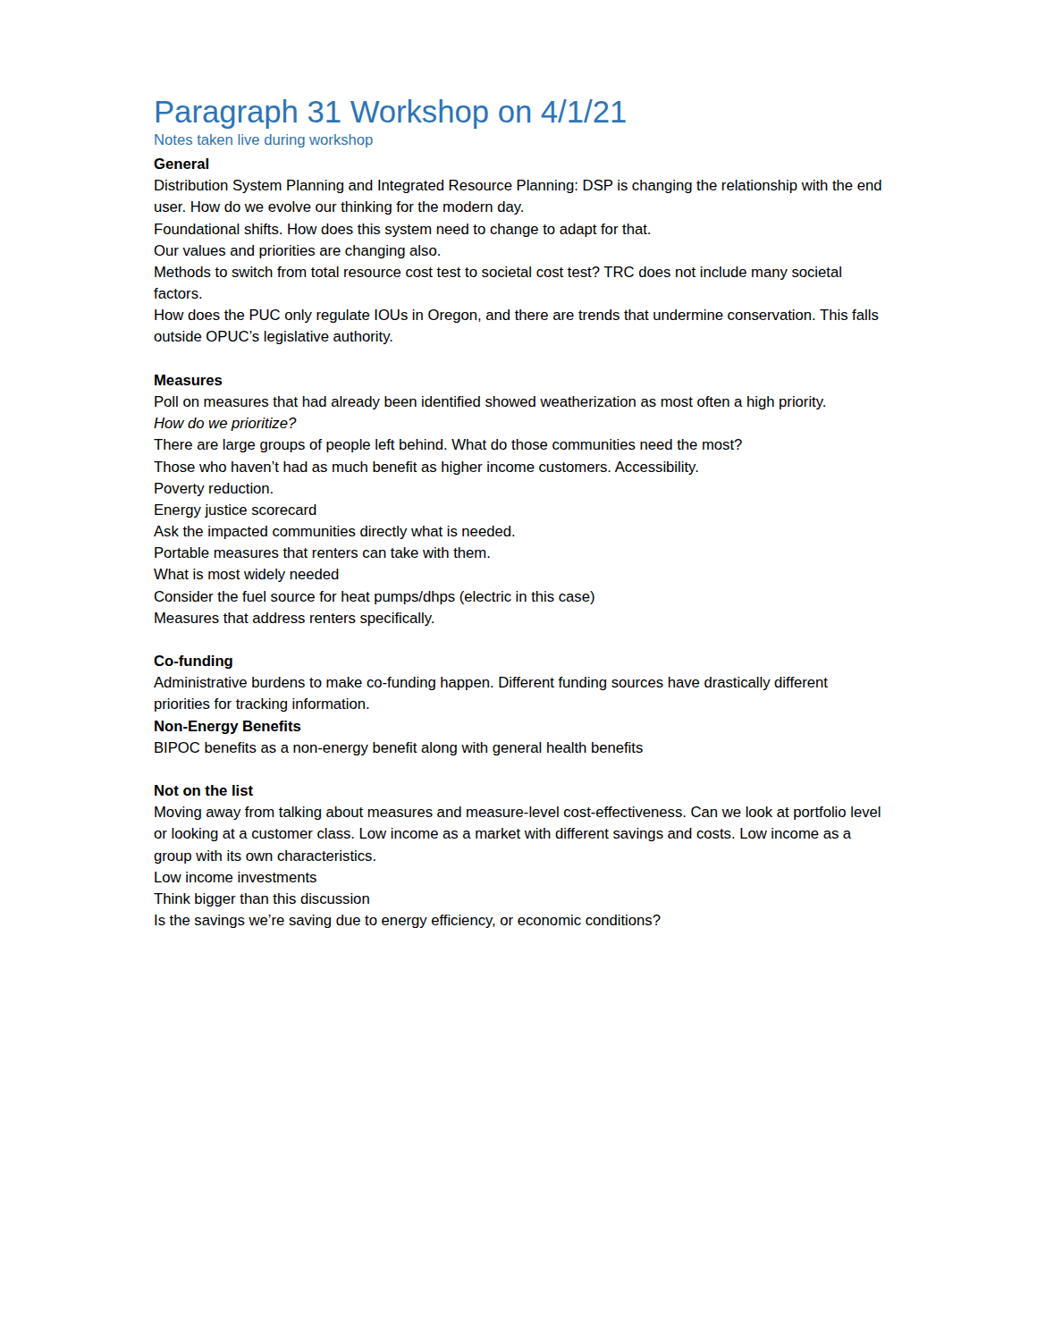Paragraph 31 Workshop on 4/1/21
Notes taken live during workshop
General
Distribution System Planning and Integrated Resource Planning: DSP is changing the relationship with the end user. How do we evolve our thinking for the modern day.
Foundational shifts. How does this system need to change to adapt for that.
Our values and priorities are changing also.
Methods to switch from total resource cost test to societal cost test? TRC does not include many societal factors.
How does the PUC only regulate IOUs in Oregon, and there are trends that undermine conservation. This falls outside OPUC’s legislative authority.
Measures
Poll on measures that had already been identified showed weatherization as most often a high priority.
How do we prioritize?
There are large groups of people left behind. What do those communities need the most?
Those who haven’t had as much benefit as higher income customers. Accessibility.
Poverty reduction.
Energy justice scorecard
Ask the impacted communities directly what is needed.
Portable measures that renters can take with them.
What is most widely needed
Consider the fuel source for heat pumps/dhps (electric in this case)
Measures that address renters specifically.
Co-funding
Administrative burdens to make co-funding happen. Different funding sources have drastically different priorities for tracking information.
Non-Energy Benefits
BIPOC benefits as a non-energy benefit along with general health benefits
Not on the list
Moving away from talking about measures and measure-level cost-effectiveness. Can we look at portfolio level or looking at a customer class. Low income as a market with different savings and costs. Low income as a group with its own characteristics.
Low income investments
Think bigger than this discussion
Is the savings we’re saving due to energy efficiency, or economic conditions?